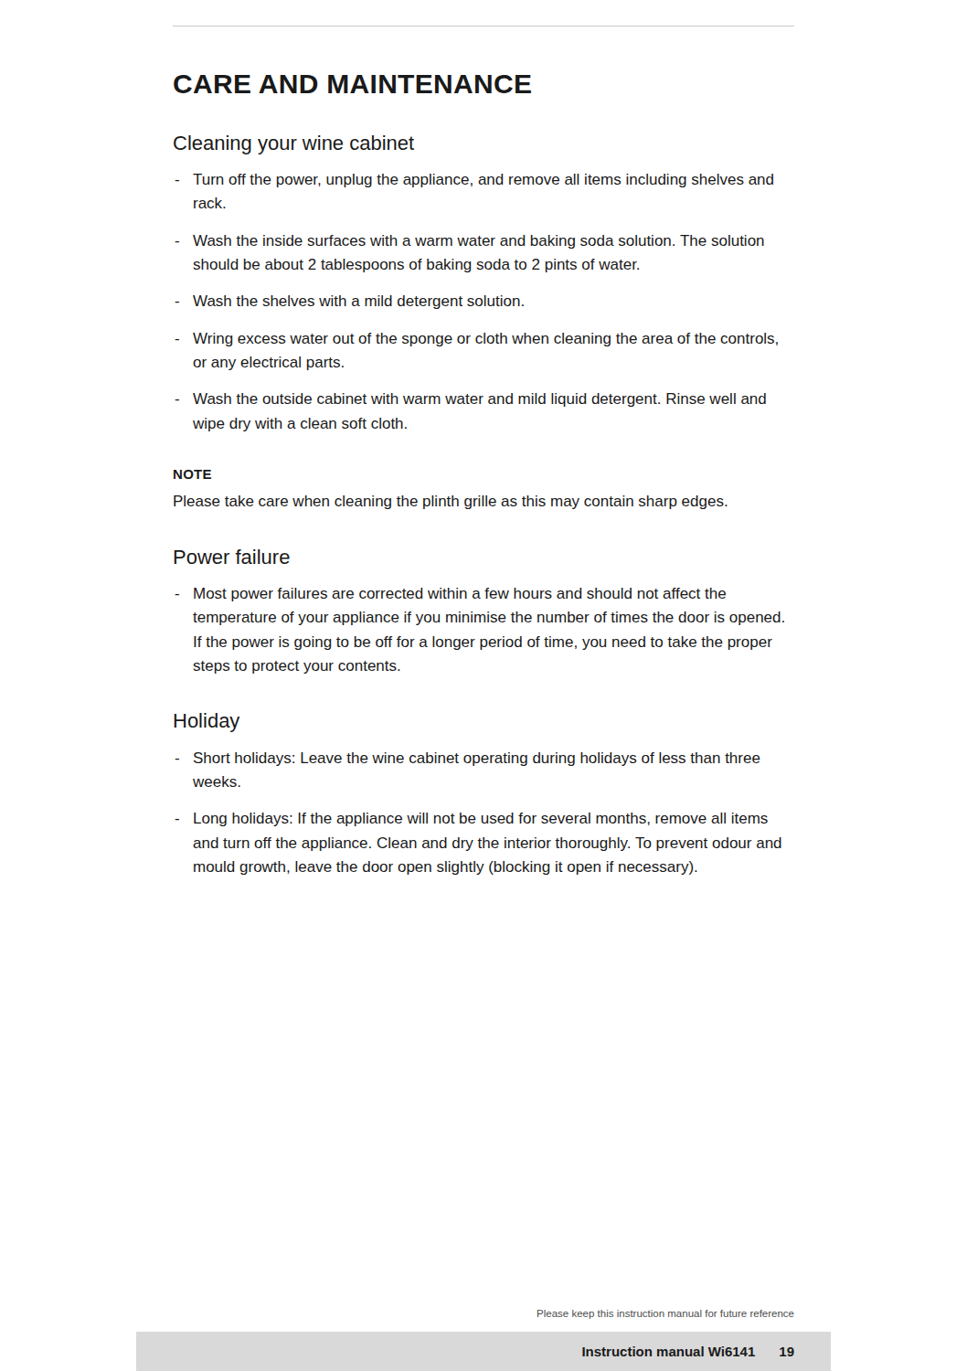CARE AND MAINTENANCE
Cleaning your wine cabinet
Turn off the power, unplug the appliance, and remove all items including shelves and rack.
Wash the inside surfaces with a warm water and baking soda solution. The solution should be about 2 tablespoons of baking soda to 2 pints of water.
Wash the shelves with a mild detergent solution.
Wring excess water out of the sponge or cloth when cleaning the area of the controls, or any electrical parts.
Wash the outside cabinet with warm water and mild liquid detergent. Rinse well and wipe dry with a clean soft cloth.
NOTE
Please take care when cleaning the plinth grille as this may contain sharp edges.
Power failure
Most power failures are corrected within a few hours and should not affect the temperature of your appliance if you minimise the number of times the door is opened. If the power is going to be off for a longer period of time, you need to take the proper steps to protect your contents.
Holiday
Short holidays: Leave the wine cabinet operating during holidays of less than three weeks.
Long holidays: If the appliance will not be used for several months, remove all items and turn off the appliance. Clean and dry the interior thoroughly. To prevent odour and mould growth, leave the door open slightly (blocking it open if necessary).
Please keep this instruction manual for future reference
Instruction manual Wi6141 19